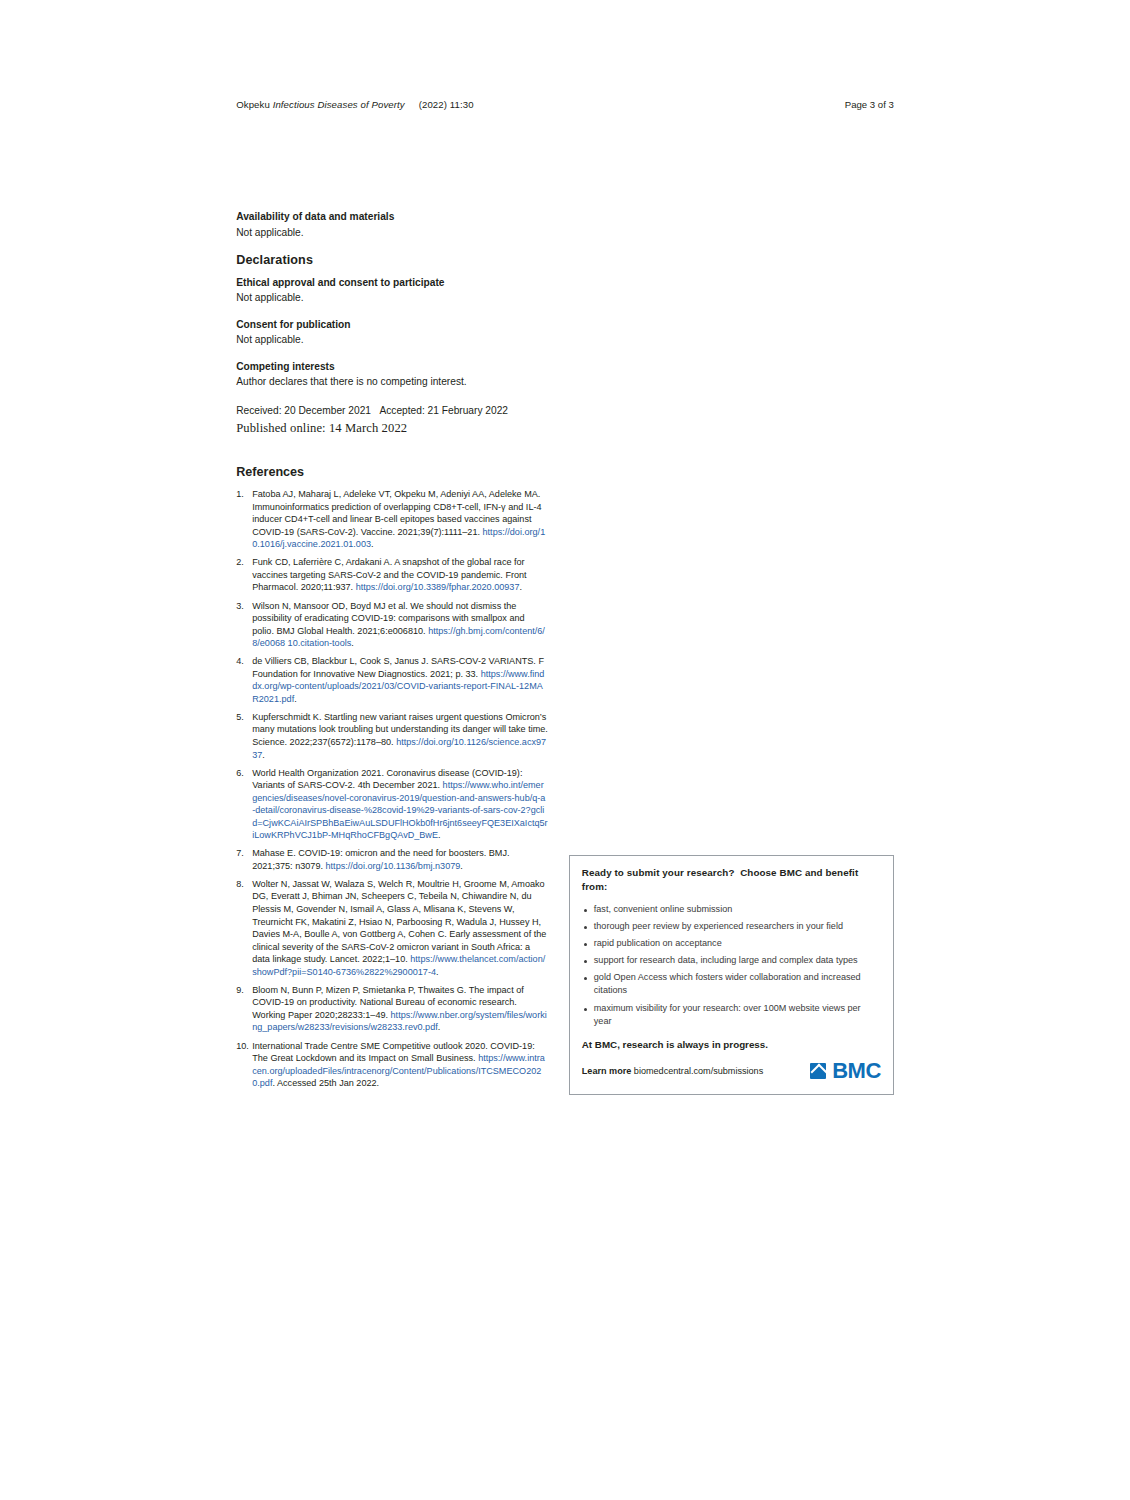Okpeku Infectious Diseases of Poverty(2022) 11:30
Page 3 of 3
Availability of data and materials
Not applicable.
Declarations
Ethical approval and consent to participate
Not applicable.
Consent for publication
Not applicable.
Competing interests
Author declares that there is no competing interest.
Received: 20 December 2021 Accepted: 21 February 2022
Published online: 14 March 2022
References
1. Fatoba AJ, Maharaj L, Adeleke VT, Okpeku M, Adeniyi AA, Adeleke MA. Immunoinformatics prediction of overlapping CD8+T-cell, IFN-γ and IL-4 inducer CD4+T-cell and linear B-cell epitopes based vaccines against COVID-19 (SARS-CoV-2). Vaccine. 2021;39(7):1111–21. https://doi.org/10.1016/j.vaccine.2021.01.003.
2. Funk CD, Laferrière C, Ardakani A. A snapshot of the global race for vaccines targeting SARS-CoV-2 and the COVID-19 pandemic. Front Pharmacol. 2020;11:937. https://doi.org/10.3389/fphar.2020.00937.
3. Wilson N, Mansoor OD, Boyd MJ et al. We should not dismiss the possibility of eradicating COVID-19: comparisons with smallpox and polio. BMJ Global Health. 2021;6:e006810. https://gh.bmj.com/content/6/8/e0068 10.citation-tools.
4. de Villiers CB, Blackbur L, Cook S, Janus J. SARS-COV-2 VARIANTS. F Foundation for Innovative New Diagnostics. 2021; p. 33. https://www.finddx.org/wp-content/uploads/2021/03/COVID-variants-report-FINAL-12MAR2021.pdf.
5. Kupferschmidt K. Startling new variant raises urgent questions Omicron’s many mutations look troubling but understanding its danger will take time. Science. 2022;237(6572):1178–80. https://doi.org/10.1126/science.acx9737.
6. World Health Organization 2021. Coronavirus disease (COVID-19): Variants of SARS-COV-2. 4th December 2021. https://www.who.int/emergencies/diseases/novel-coronavirus-2019/question-and-answers-hub/q-a-detail/coronavirus-disease-%28covid-19%29-variants-of-sars-cov-2?gclid=CjwKCAiAIrSPBhBaEiwAuLSDUFlHOkb0fHr6jnt6seeyFQE3EIXaIctq5riLowKRPhVCJ1bP-MHqRhoCFBgQAvD_BwE.
7. Mahase E. COVID-19: omicron and the need for boosters. BMJ. 2021;375: n3079. https://doi.org/10.1136/bmj.n3079.
8. Wolter N, Jassat W, Walaza S, Welch R, Moultrie H, Groome M, Amoako DG, Everatt J, Bhiman JN, Scheepers C, Tebeila N, Chiwandire N, du Plessis M, Govender N, Ismail A, Glass A, Mlisana K, Stevens W, Treurnicht FK, Makatini Z, Hsiao N, Parboosing R, Wadula J, Hussey H, Davies M-A, Boulle A, von Gottberg A, Cohen C. Early assessment of the clinical severity of the SARS-CoV-2 omicron variant in South Africa: a data linkage study. Lancet. 2022;1–10. https://www.thelancet.com/action/showPdf?pii=S0140-6736%2822%2900017-4.
9. Bloom N, Bunn P, Mizen P, Smietanka P, Thwaites G. The impact of COVID-19 on productivity. National Bureau of economic research. Working Paper 2020;28233:1–49. https://www.nber.org/system/files/working_papers/w28233/revisions/w28233.rev0.pdf.
10. International Trade Centre SME Competitive outlook 2020. COVID-19: The Great Lockdown and its Impact on Small Business. https://www.intracen.org/uploadedFiles/intracenorg/Content/Publications/ITCSMECO2020.pdf. Accessed 25th Jan 2022.
Ready to submit your research? Choose BMC and benefit from:
fast, convenient online submission
thorough peer review by experienced researchers in your field
rapid publication on acceptance
support for research data, including large and complex data types
gold Open Access which fosters wider collaboration and increased citations
maximum visibility for your research: over 100M website views per year
At BMC, research is always in progress.
Learn more biomedcentral.com/submissions
BMC